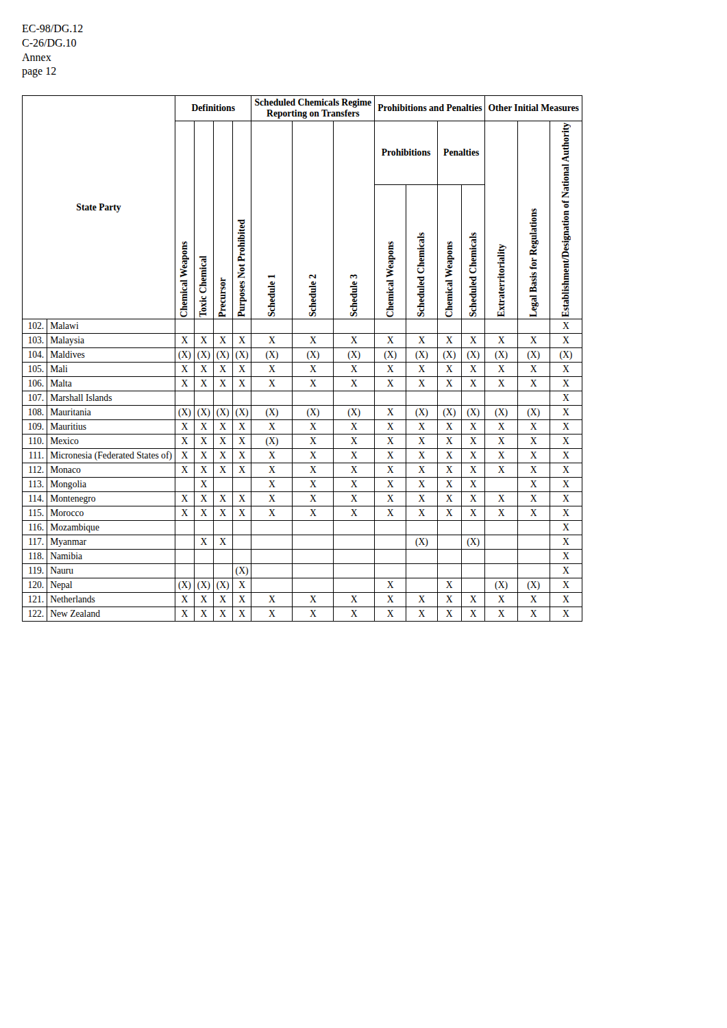EC-98/DG.12
C-26/DG.10
Annex
page 12
| State Party | Definitions | Scheduled Chemicals Regime Reporting on Transfers | Prohibitions and Penalties | Other Initial Measures |
| --- | --- | --- | --- | --- |
| Chemical Weapons | Toxic Chemical | Precursor | Purposes Not Prohibited | Schedule 1 | Schedule 2 | Schedule 3 | Prohibitions | Penalties | Extraterritoriality | Legal Basis for Regulations | Establishment/Designation of National Authority |
| Chemical Weapons | Scheduled Chemicals | Chemical Weapons | Scheduled Chemicals |
| 102. | Malawi | | | | | | | | | | | | | | X |
| 103. | Malaysia | X | X | X | X | X | X | X | X | X | X | X | X | X | X |
| 104. | Maldives | (X) | (X) | (X) | (X) | (X) | (X) | (X) | (X) | (X) | (X) | (X) | (X) | (X) | (X) |
| 105. | Mali | X | X | X | X | X | X | X | X | X | X | X | X | X | X |
| 106. | Malta | X | X | X | X | X | X | X | X | X | X | X | X | X | X |
| 107. | Marshall Islands | | | | | | | | | | | | | | X |
| 108. | Mauritania | (X) | (X) | (X) | (X) | (X) | (X) | (X) | X | (X) | (X) | (X) | (X) | (X) | X |
| 109. | Mauritius | X | X | X | X | X | X | X | X | X | X | X | X | X | X |
| 110. | Mexico | X | X | X | X | (X) | X | X | X | X | X | X | X | X | X |
| 111. | Micronesia (Federated States of) | X | X | X | X | X | X | X | X | X | X | X | X | X | X |
| 112. | Monaco | X | X | X | X | X | X | X | X | X | X | X | X | X | X |
| 113. | Mongolia | | X | | | X | X | X | X | X | X | X | | X | X |
| 114. | Montenegro | X | X | X | X | X | X | X | X | X | X | X | X | X | X |
| 115. | Morocco | X | X | X | X | X | X | X | X | X | X | X | X | X | X |
| 116. | Mozambique | | | | | | | | | | | | | | X |
| 117. | Myanmar | | X | X | | | | | | (X) | | (X) | | | X |
| 118. | Namibia | | | | | | | | | | | | | | X |
| 119. | Nauru | | | | (X) | | | | | | | | | | X |
| 120. | Nepal | (X) | (X) | (X) | X | | | | X | | X | | (X) | (X) | X |
| 121. | Netherlands | X | X | X | X | X | X | X | X | X | X | X | X | X | X |
| 122. | New Zealand | X | X | X | X | X | X | X | X | X | X | X | X | X | X |